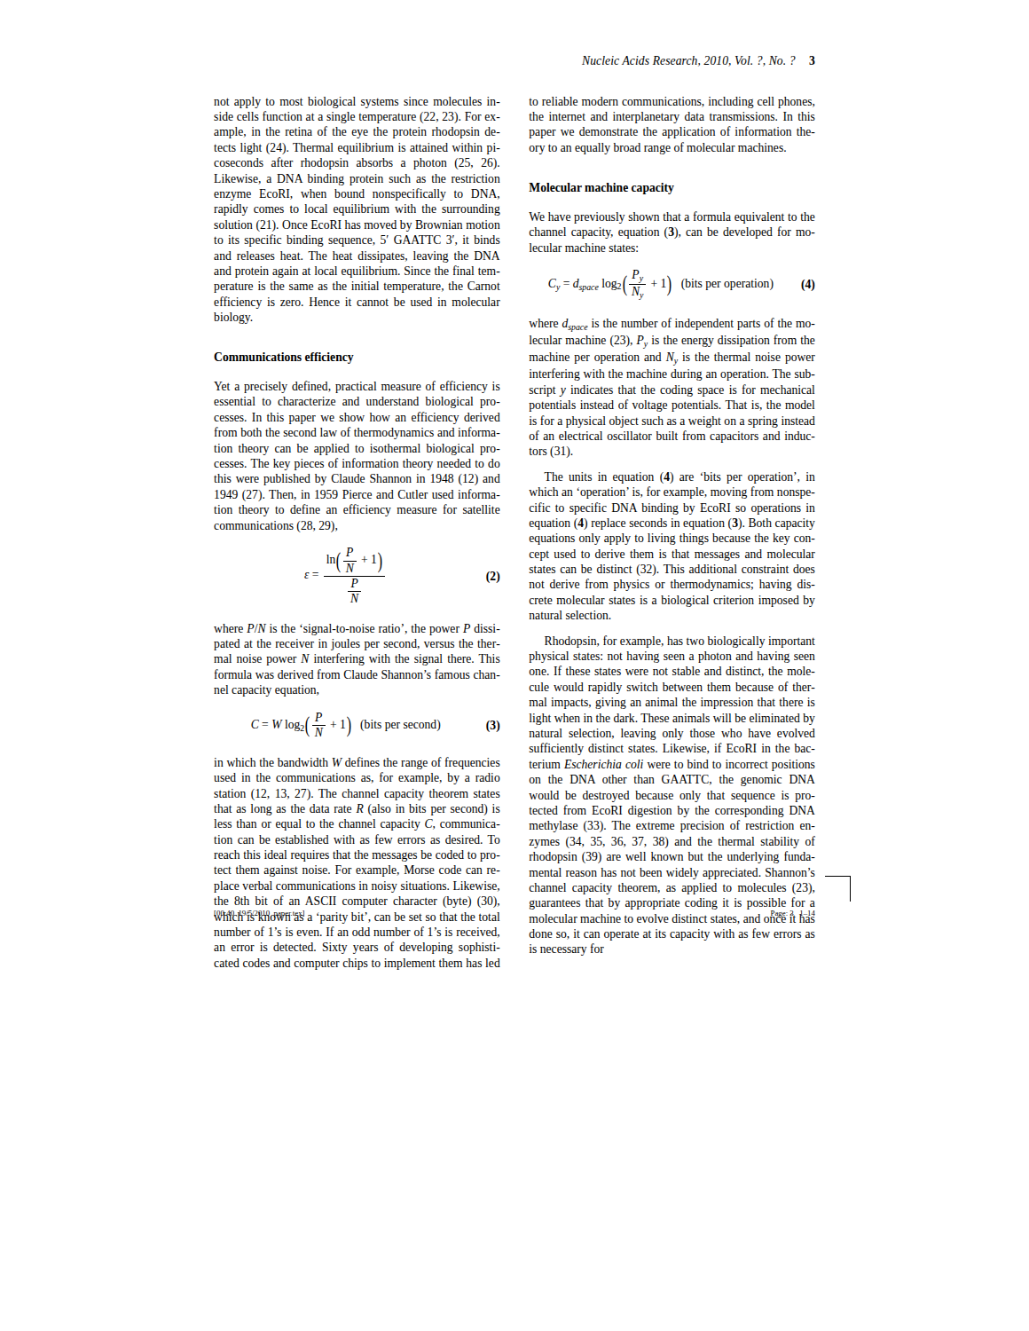Nucleic Acids Research, 2010, Vol. ?, No. ?3
not apply to most biological systems since molecules inside cells function at a single temperature (22, 23). For example, in the retina of the eye the protein rhodopsin detects light (24). Thermal equilibrium is attained within picoseconds after rhodopsin absorbs a photon (25, 26). Likewise, a DNA binding protein such as the restriction enzyme EcoRI, when bound nonspecifically to DNA, rapidly comes to local equilibrium with the surrounding solution (21). Once EcoRI has moved by Brownian motion to its specific binding sequence, 5′ GAATTC 3′, it binds and releases heat. The heat dissipates, leaving the DNA and protein again at local equilibrium. Since the final temperature is the same as the initial temperature, the Carnot efficiency is zero. Hence it cannot be used in molecular biology.
Communications efficiency
Yet a precisely defined, practical measure of efficiency is essential to characterize and understand biological processes. In this paper we show how an efficiency derived from both the second law of thermodynamics and information theory can be applied to isothermal biological processes. The key pieces of information theory needed to do this were published by Claude Shannon in 1948 (12) and 1949 (27). Then, in 1959 Pierce and Cutler used information theory to define an efficiency measure for satellite communications (28, 29),
ε = ln(PN + 1) PN
(2)
where P/N is the ‘signal-to-noise ratio’, the power P dissipated at the receiver in joules per second, versus the thermal noise power N interfering with the signal there. This formula was derived from Claude Shannon’s famous channel capacity equation,
C = W log2(PN + 1)(bits per second)
(3)
in which the bandwidth W defines the range of frequencies used in the communications as, for example, by a radio station (12, 13, 27). The channel capacity theorem states that as long as the data rate R (also in bits per second) is less than or equal to the channel capacity C, communication can be established with as few errors as desired. To reach this ideal requires that the messages be coded to protect them against noise. For example, Morse code can replace verbal communications in noisy situations. Likewise, the 8th bit of an ASCII computer character (byte) (30), which is known as a ‘parity bit’, can be set so that the total number of 1’s is even. If an odd number of 1’s is received, an error is detected. Sixty years of developing sophisticated codes and computer chips to implement them has led to reliable modern communications, including cell phones, the internet and interplanetary data transmissions. In this paper we demonstrate the application of information theory to an equally broad range of molecular machines.
Molecular machine capacity
We have previously shown that a formula equivalent to the channel capacity, equation (3), can be developed for molecular machine states:
Cy = dspace log2(Py Ny + 1)(bits per operation)
(4)
where dspace is the number of independent parts of the molecular machine (23), Py is the energy dissipation from the machine per operation and Ny is the thermal noise power interfering with the machine during an operation. The subscript y indicates that the coding space is for mechanical potentials instead of voltage potentials. That is, the model is for a physical object such as a weight on a spring instead of an electrical oscillator built from capacitors and inductors (31).
The units in equation (4) are ‘bits per operation’, in which an ‘operation’ is, for example, moving from nonspecific to specific DNA binding by EcoRI so operations in equation (4) replace seconds in equation (3). Both capacity equations only apply to living things because the key concept used to derive them is that messages and molecular states can be distinct (32). This additional constraint does not derive from physics or thermodynamics; having discrete molecular states is a biological criterion imposed by natural selection.
Rhodopsin, for example, has two biologically important physical states: not having seen a photon and having seen one. If these states were not stable and distinct, the molecule would rapidly switch between them because of thermal impacts, giving an animal the impression that there is light when in the dark. These animals will be eliminated by natural selection, leaving only those who have evolved sufficiently distinct states. Likewise, if EcoRI in the bacterium Escherichia coli were to bind to incorrect positions on the DNA other than GAATTC, the genomic DNA would be destroyed because only that sequence is protected from EcoRI digestion by the corresponding DNA methylase (33). The extreme precision of restriction enzymes (34, 35, 36, 37, 38) and the thermal stability of rhodopsin (39) are well known but the underlying fundamental reason has not been widely appreciated. Shannon’s channel capacity theorem, as applied to molecules (23), guarantees that by appropriate coding it is possible for a molecular machine to evolve distinct states, and once it has done so, it can operate at its capacity with as few errors as is necessary for
[00:40 19/5/2010 paper.tex] Page: 3 1–14